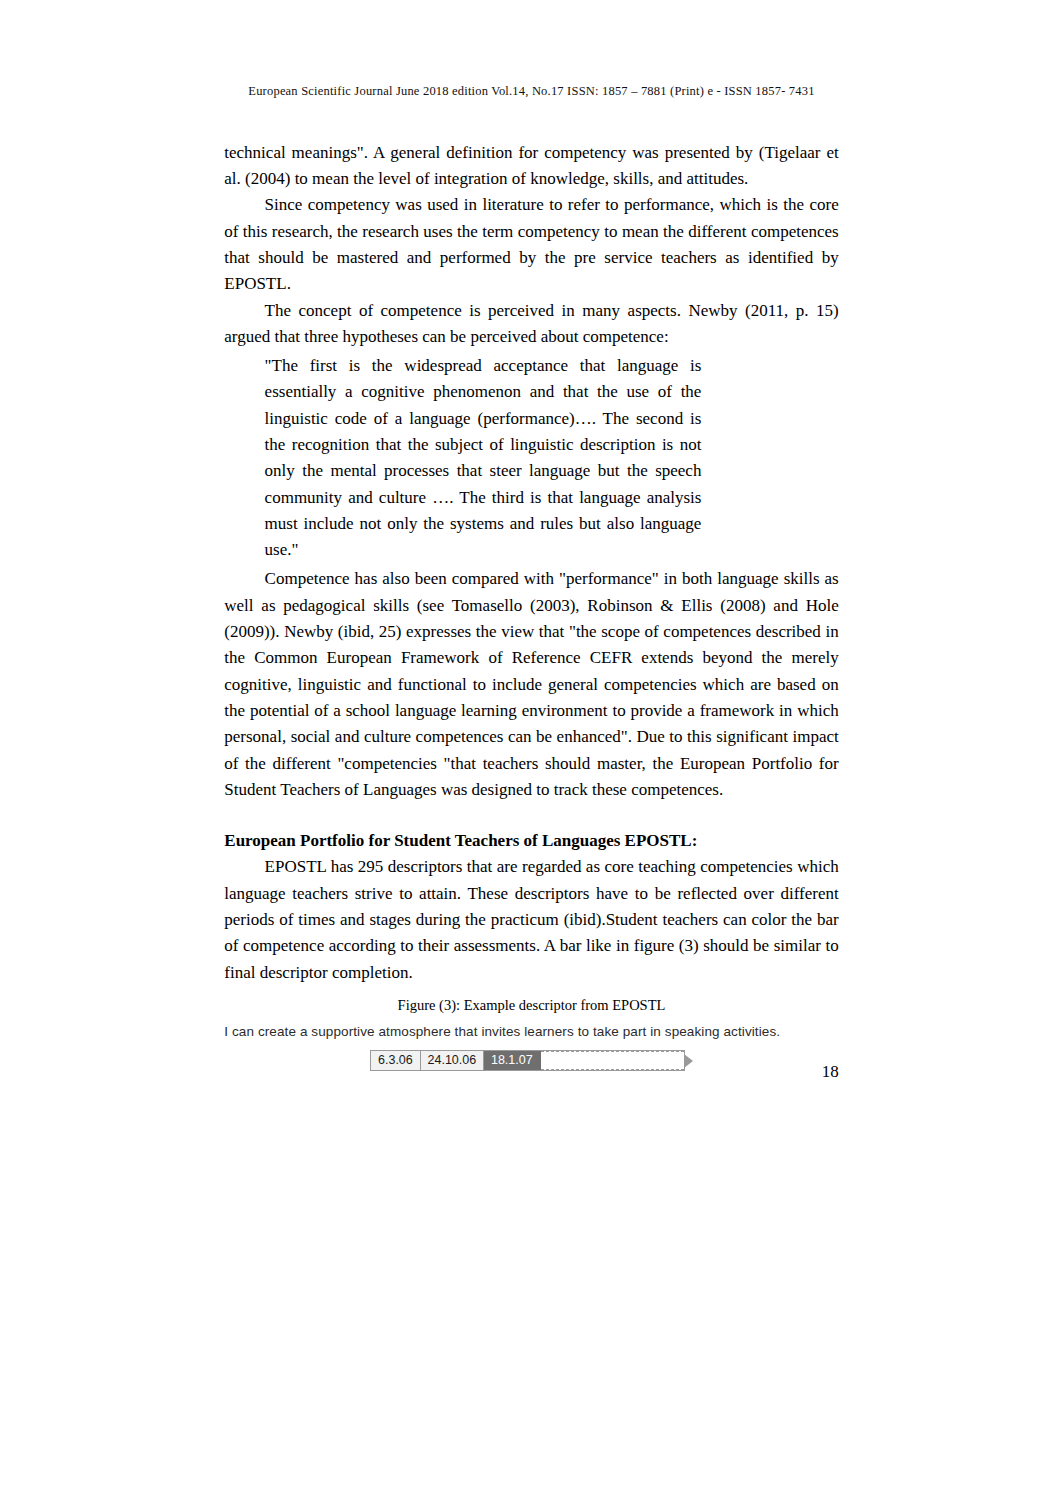European Scientific Journal June 2018 edition Vol.14, No.17 ISSN: 1857 – 7881 (Print) e - ISSN 1857- 7431
technical meanings". A general definition for competency was presented by (Tigelaar et al. (2004) to mean the level of integration of knowledge, skills, and attitudes.
Since competency was used in literature to refer to performance, which is the core of this research, the research uses the term competency to mean the different competences that should be mastered and performed by the pre service teachers as identified by EPOSTL.
The concept of competence is perceived in many aspects. Newby (2011, p. 15) argued that three hypotheses can be perceived about competence:
"The first is the widespread acceptance that language is essentially a cognitive phenomenon and that the use of the linguistic code of a language (performance)…. The second is the recognition that the subject of linguistic description is not only the mental processes that steer language but the speech community and culture …. The third is that language analysis must include not only the systems and rules but also language use."
Competence has also been compared with "performance" in both language skills as well as pedagogical skills (see Tomasello (2003), Robinson & Ellis (2008) and Hole (2009)). Newby (ibid, 25) expresses the view that "the scope of competences described in the Common European Framework of Reference CEFR extends beyond the merely cognitive, linguistic and functional to include general competencies which are based on the potential of a school language learning environment to provide a framework in which personal, social and culture competences can be enhanced". Due to this significant impact of the different "competencies "that teachers should master, the European Portfolio for Student Teachers of Languages was designed to track these competences.
European Portfolio for Student Teachers of Languages EPOSTL:
EPOSTL has 295 descriptors that are regarded as core teaching competencies which language teachers strive to attain. These descriptors have to be reflected over different periods of times and stages during the practicum (ibid).Student teachers can color the bar of competence according to their assessments. A bar like in figure (3) should be similar to final descriptor completion.
Figure (3): Example descriptor from EPOSTL
I can create a supportive atmosphere that invites learners to take part in speaking activities.
6.3.06
24.10.06
18.1.07
18